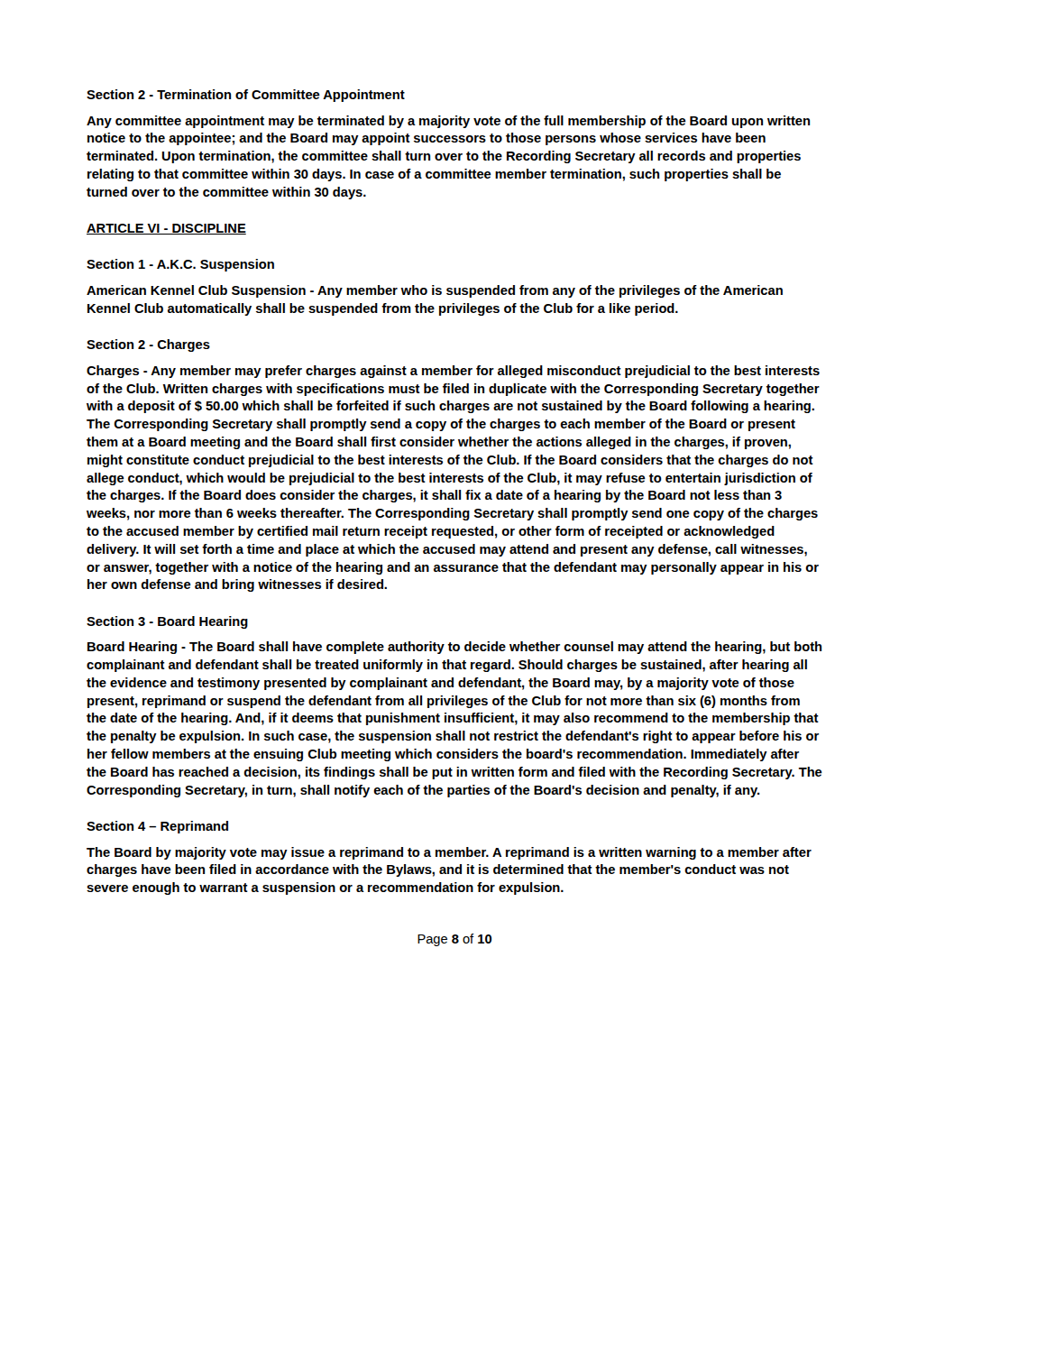Section 2 - Termination of Committee Appointment
Any committee appointment may be terminated by a majority vote of the full membership of the Board upon written notice to the appointee; and the Board may appoint successors to those persons whose services have been terminated. Upon termination, the committee shall turn over to the Recording Secretary all records and properties relating to that committee within 30 days. In case of a committee member termination, such properties shall be turned over to the committee within 30 days.
ARTICLE VI - DISCIPLINE
Section 1 - A.K.C. Suspension
American Kennel Club Suspension - Any member who is suspended from any of the privileges of the American Kennel Club automatically shall be suspended from the privileges of the Club for a like period.
Section 2 - Charges
Charges - Any member may prefer charges against a member for alleged misconduct prejudicial to the best interests of the Club. Written charges with specifications must be filed in duplicate with the Corresponding Secretary together with a deposit of $ 50.00 which shall be forfeited if such charges are not sustained by the Board following a hearing. The Corresponding Secretary shall promptly send a copy of the charges to each member of the Board or present them at a Board meeting and the Board shall first consider whether the actions alleged in the charges, if proven, might constitute conduct prejudicial to the best interests of the Club. If the Board considers that the charges do not allege conduct, which would be prejudicial to the best interests of the Club, it may refuse to entertain jurisdiction of the charges. If the Board does consider the charges, it shall fix a date of a hearing by the Board not less than 3 weeks, nor more than 6 weeks thereafter. The Corresponding Secretary shall promptly send one copy of the charges to the accused member by certified mail return receipt requested, or other form of receipted or acknowledged delivery. It will set forth a time and place at which the accused may attend and present any defense, call witnesses, or answer, together with a notice of the hearing and an assurance that the defendant may personally appear in his or her own defense and bring witnesses if desired.
Section 3 - Board Hearing
Board Hearing - The Board shall have complete authority to decide whether counsel may attend the hearing, but both complainant and defendant shall be treated uniformly in that regard. Should charges be sustained, after hearing all the evidence and testimony presented by complainant and defendant, the Board may, by a majority vote of those present, reprimand or suspend the defendant from all privileges of the Club for not more than six (6) months from the date of the hearing. And, if it deems that punishment insufficient, it may also recommend to the membership that the penalty be expulsion. In such case, the suspension shall not restrict the defendant's right to appear before his or her fellow members at the ensuing Club meeting which considers the board's recommendation. Immediately after the Board has reached a decision, its findings shall be put in written form and filed with the Recording Secretary. The Corresponding Secretary, in turn, shall notify each of the parties of the Board's decision and penalty, if any.
Section 4 – Reprimand
The Board by majority vote may issue a reprimand to a member. A reprimand is a written warning to a member after charges have been filed in accordance with the Bylaws, and it is determined that the member's conduct was not severe enough to warrant a suspension or a recommendation for expulsion.
Page 8 of 10